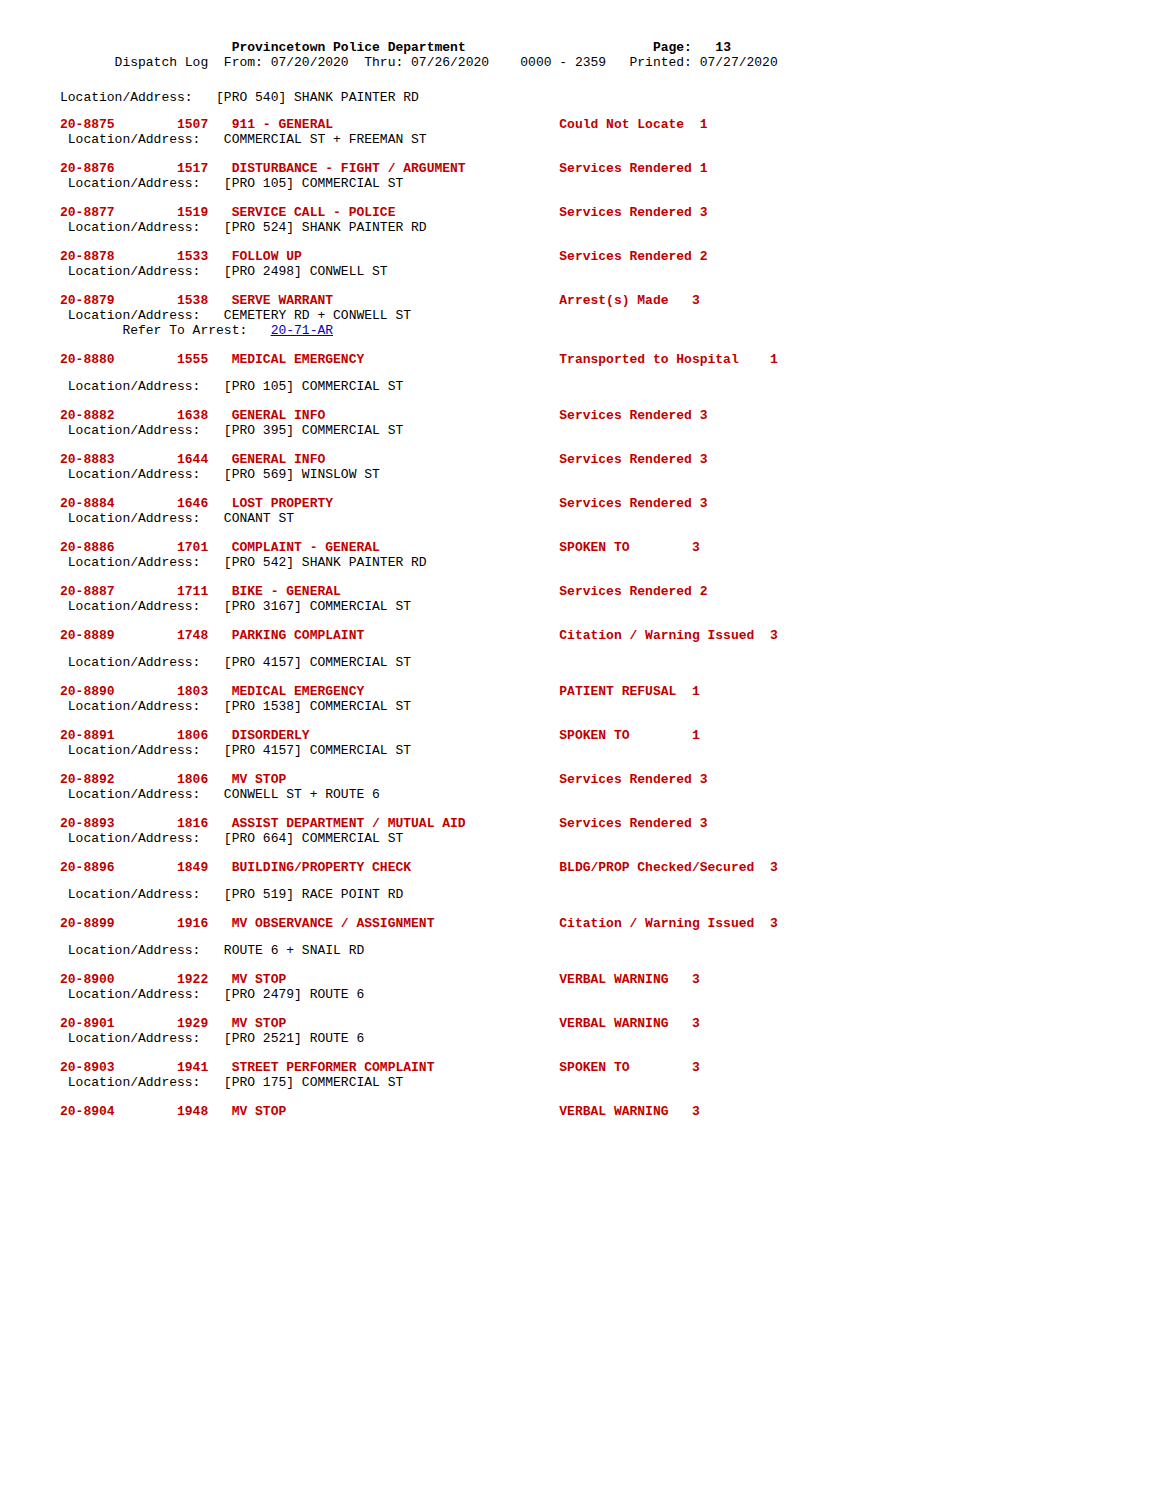Provincetown Police Department Page: 13
Dispatch Log From: 07/20/2020 Thru: 07/26/2020 0000 - 2359 Printed: 07/27/2020
Location/Address: [PRO 540] SHANK PAINTER RD
20-8875 1507 911 - GENERAL Could Not Locate 1
Location/Address: COMMERCIAL ST + FREEMAN ST
20-8876 1517 DISTURBANCE - FIGHT / ARGUMENT Services Rendered 1
Location/Address: [PRO 105] COMMERCIAL ST
20-8877 1519 SERVICE CALL - POLICE Services Rendered 3
Location/Address: [PRO 524] SHANK PAINTER RD
20-8878 1533 FOLLOW UP Services Rendered 2
Location/Address: [PRO 2498] CONWELL ST
20-8879 1538 SERVE WARRANT Arrest(s) Made 3
Location/Address: CEMETERY RD + CONWELL ST
Refer To Arrest: 20-71-AR
20-8880 1555 MEDICAL EMERGENCY Transported to Hospital 1
Location/Address: [PRO 105] COMMERCIAL ST
20-8882 1638 GENERAL INFO Services Rendered 3
Location/Address: [PRO 395] COMMERCIAL ST
20-8883 1644 GENERAL INFO Services Rendered 3
Location/Address: [PRO 569] WINSLOW ST
20-8884 1646 LOST PROPERTY Services Rendered 3
Location/Address: CONANT ST
20-8886 1701 COMPLAINT - GENERAL SPOKEN TO 3
Location/Address: [PRO 542] SHANK PAINTER RD
20-8887 1711 BIKE - GENERAL Services Rendered 2
Location/Address: [PRO 3167] COMMERCIAL ST
20-8889 1748 PARKING COMPLAINT Citation / Warning Issued 3
Location/Address: [PRO 4157] COMMERCIAL ST
20-8890 1803 MEDICAL EMERGENCY PATIENT REFUSAL 1
Location/Address: [PRO 1538] COMMERCIAL ST
20-8891 1806 DISORDERLY SPOKEN TO 1
Location/Address: [PRO 4157] COMMERCIAL ST
20-8892 1806 MV STOP Services Rendered 3
Location/Address: CONWELL ST + ROUTE 6
20-8893 1816 ASSIST DEPARTMENT / MUTUAL AID Services Rendered 3
Location/Address: [PRO 664] COMMERCIAL ST
20-8896 1849 BUILDING/PROPERTY CHECK BLDG/PROP Checked/Secured 3
Location/Address: [PRO 519] RACE POINT RD
20-8899 1916 MV OBSERVANCE / ASSIGNMENT Citation / Warning Issued 3
Location/Address: ROUTE 6 + SNAIL RD
20-8900 1922 MV STOP VERBAL WARNING 3
Location/Address: [PRO 2479] ROUTE 6
20-8901 1929 MV STOP VERBAL WARNING 3
Location/Address: [PRO 2521] ROUTE 6
20-8903 1941 STREET PERFORMER COMPLAINT SPOKEN TO 3
Location/Address: [PRO 175] COMMERCIAL ST
20-8904 1948 MV STOP VERBAL WARNING 3